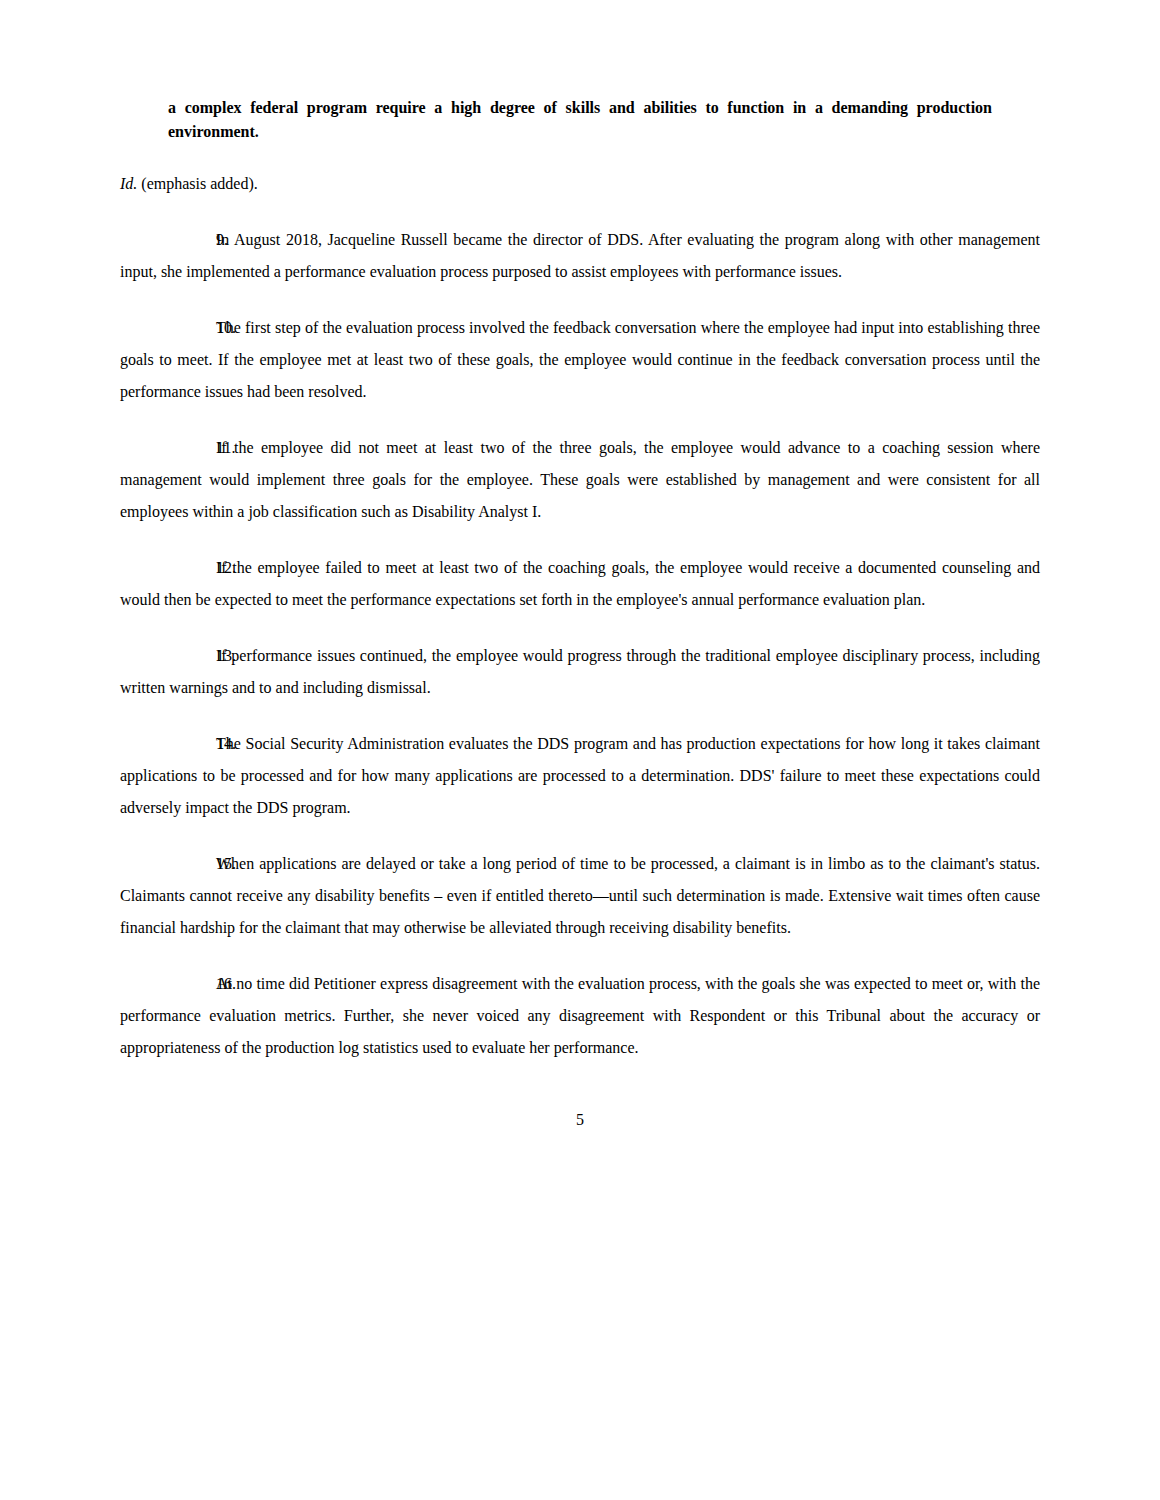a complex federal program require a high degree of skills and abilities to function in a demanding production environment.
Id. (emphasis added).
9. In August 2018, Jacqueline Russell became the director of DDS. After evaluating the program along with other management input, she implemented a performance evaluation process purposed to assist employees with performance issues.
10. The first step of the evaluation process involved the feedback conversation where the employee had input into establishing three goals to meet. If the employee met at least two of these goals, the employee would continue in the feedback conversation process until the performance issues had been resolved.
11. If the employee did not meet at least two of the three goals, the employee would advance to a coaching session where management would implement three goals for the employee. These goals were established by management and were consistent for all employees within a job classification such as Disability Analyst I.
12. If the employee failed to meet at least two of the coaching goals, the employee would receive a documented counseling and would then be expected to meet the performance expectations set forth in the employee's annual performance evaluation plan.
13. If performance issues continued, the employee would progress through the traditional employee disciplinary process, including written warnings and to and including dismissal.
14. The Social Security Administration evaluates the DDS program and has production expectations for how long it takes claimant applications to be processed and for how many applications are processed to a determination. DDS' failure to meet these expectations could adversely impact the DDS program.
15. When applications are delayed or take a long period of time to be processed, a claimant is in limbo as to the claimant's status. Claimants cannot receive any disability benefits – even if entitled thereto—until such determination is made. Extensive wait times often cause financial hardship for the claimant that may otherwise be alleviated through receiving disability benefits.
16. At no time did Petitioner express disagreement with the evaluation process, with the goals she was expected to meet or, with the performance evaluation metrics. Further, she never voiced any disagreement with Respondent or this Tribunal about the accuracy or appropriateness of the production log statistics used to evaluate her performance.
5